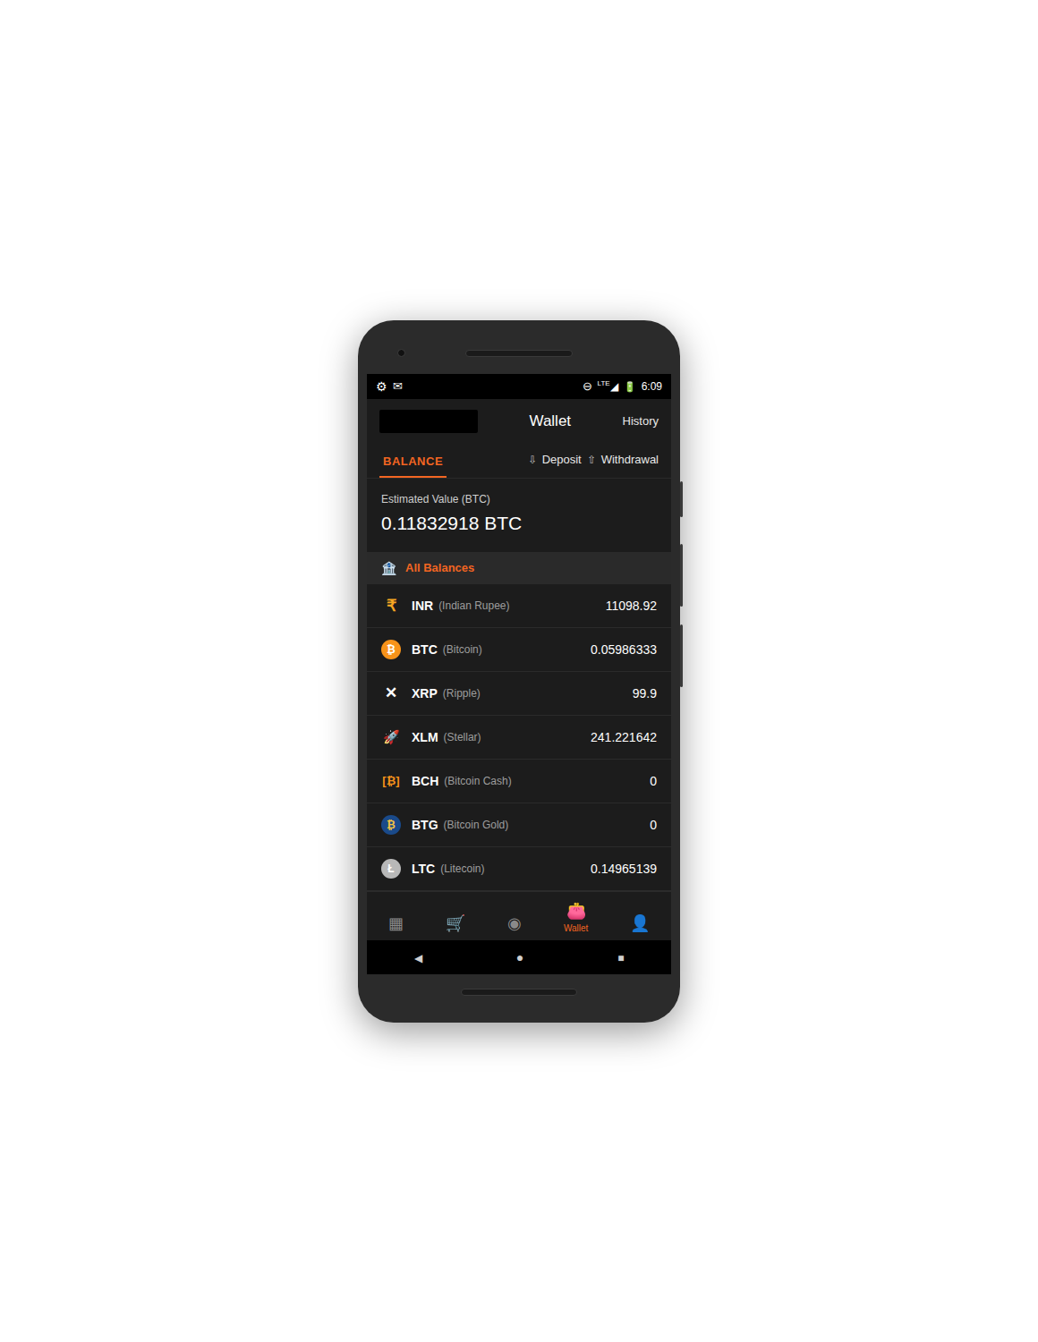LTE 6:09
Wallet History
BALANCE Deposit Withdrawal
Estimated Value (BTC)
0.11832918 BTC
🏦 All Balances
₹ INR (Indian Rupee) 11098.92
₿ BTC (Bitcoin) 0.05986333
✕ XRP (Ripple) 99.9
🚀 XLM (Stellar) 241.221642
[₿] BCH (Bitcoin Cash) 0
₿ BTG (Bitcoin Gold) 0
Ł LTC (Litecoin) 0.14965139
▦
🛒
◉
👛 Wallet
👤